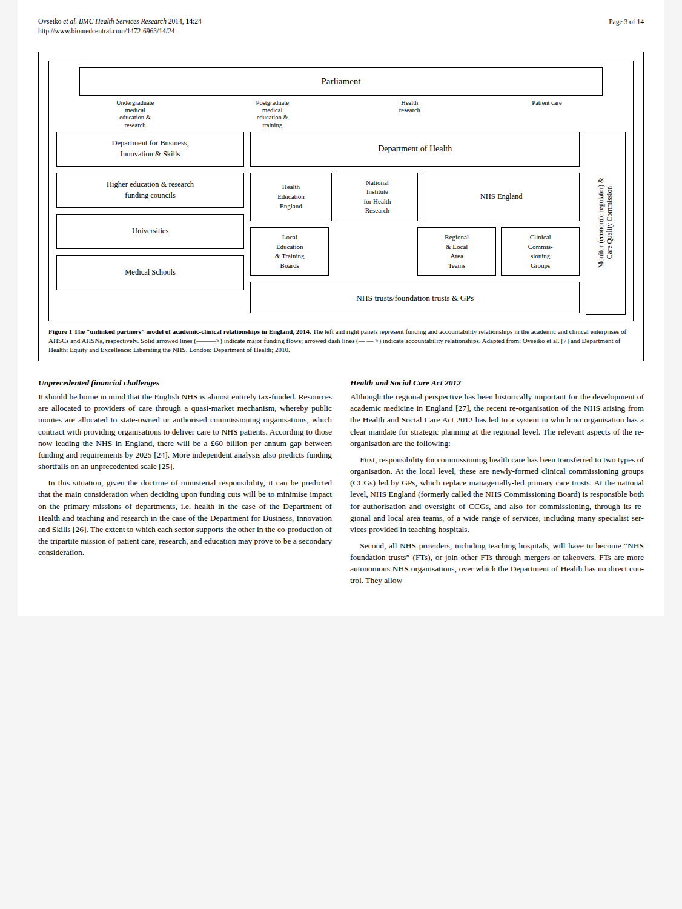Ovseiko et al. BMC Health Services Research 2014, 14:24
http://www.biomedcentral.com/1472-6963/14/24
Page 3 of 14
Parliament
Undergraduate
medical
education &
research
Postgraduate
medical
education &
training
Health
research
Patient care
Department for Business,
Innovation & Skills
Higher education & research
funding councils
Universities
Medical Schools
Department of Health
Health
Education
England
National
Institute
for Health
Research
NHS England
Local
Education
& Training
Boards
spacer
Regional
& Local
Area
Teams
Clinical
Commis-
sioning
Groups
NHS trusts/foundation trusts & GPs
Monitor (economic regulator) &
Care Quality Commission
Figure 1 The “unlinked partners” model of academic-clinical relationships in England, 2014. The left and right panels represent funding and accountability relationships in the academic and clinical enterprises of AHSCs and AHSNs, respectively. Solid arrowed lines (———>) indicate major funding flows; arrowed dash lines (— — >) indicate accountability relationships. Adapted from: Ovseiko et al. [7] and Department of Health: Equity and Excellence: Liberating the NHS. London: Department of Health; 2010.
Unprecedented financial challenges
It should be borne in mind that the English NHS is almost entirely tax-funded. Resources are allocated to providers of care through a quasi-market mechanism, whereby public monies are allocated to state-owned or authorised commissioning organisations, which contract with providing organisations to deliver care to NHS patients. According to those now leading the NHS in England, there will be a £60 billion per annum gap between funding and requirements by 2025 [24]. More independent analysis also predicts funding shortfalls on an unprecedented scale [25].
In this situation, given the doctrine of ministerial responsibility, it can be predicted that the main consideration when deciding upon funding cuts will be to minimise impact on the primary missions of departments, i.e. health in the case of the Department of Health and teaching and research in the case of the Department for Business, Innovation and Skills [26]. The extent to which each sector supports the other in the co-production of the tripartite mission of patient care, research, and education may prove to be a secondary consideration.
Health and Social Care Act 2012
Although the regional perspective has been historically important for the development of academic medicine in England [27], the recent re-organisation of the NHS arising from the Health and Social Care Act 2012 has led to a system in which no organisation has a clear mandate for strategic planning at the regional level. The relevant aspects of the re-organisation are the following:
First, responsibility for commissioning health care has been transferred to two types of organisation. At the local level, these are newly-formed clinical commissioning groups (CCGs) led by GPs, which replace managerially-led primary care trusts. At the national level, NHS England (formerly called the NHS Commissioning Board) is responsible both for authorisation and oversight of CCGs, and also for commissioning, through its regional and local area teams, of a wide range of services, including many specialist services provided in teaching hospitals.
Second, all NHS providers, including teaching hospitals, will have to become “NHS foundation trusts” (FTs), or join other FTs through mergers or takeovers. FTs are more autonomous NHS organisations, over which the Department of Health has no direct control. They allow